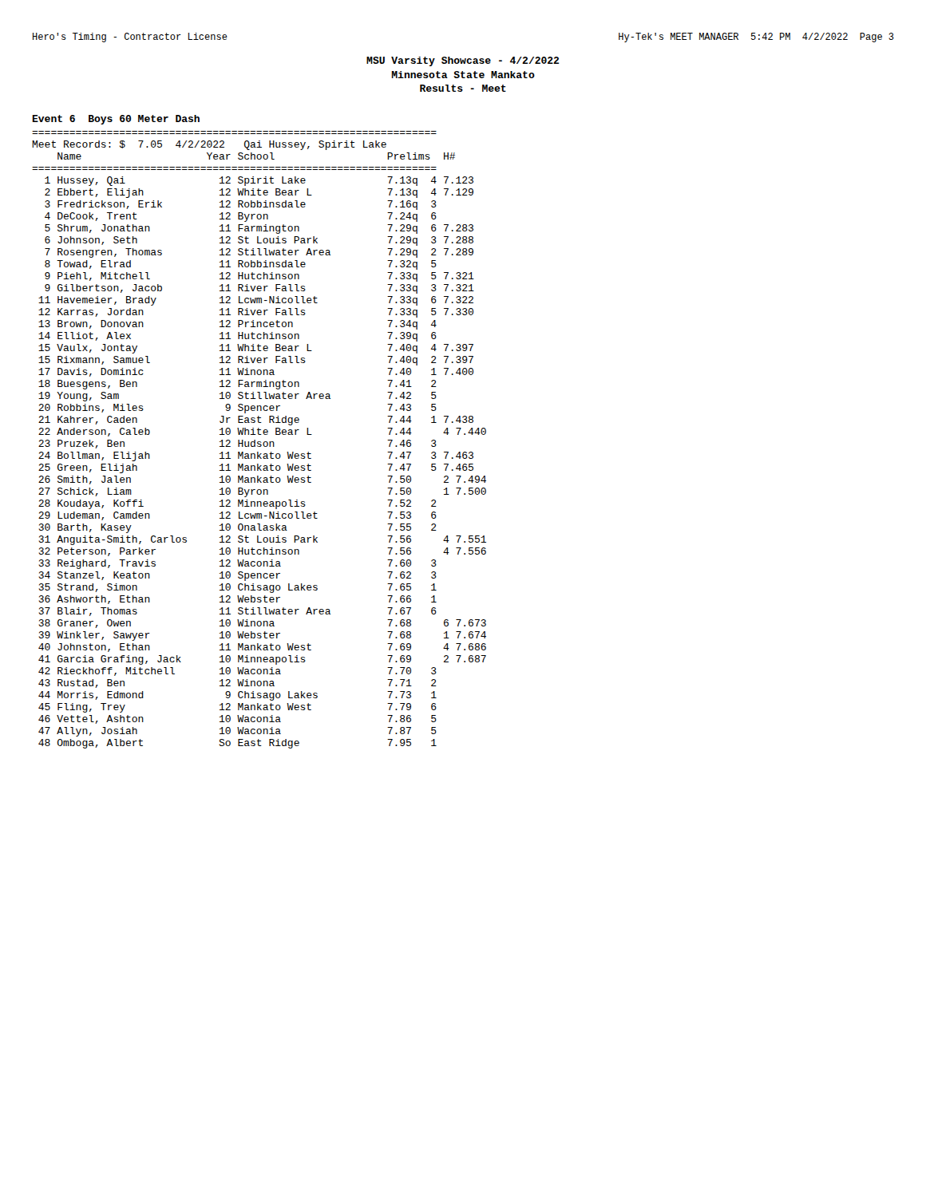Hero's Timing - Contractor License Hy-Tek's MEET MANAGER 5:42 PM 4/2/2022 Page 3
MSU Varsity Showcase - 4/2/2022 Minnesota State Mankato Results - Meet
Event 6 Boys 60 Meter Dash
=================================================================
Meet Records: $  7.05  4/2/2022   Qai Hussey, Spirit Lake
    Name                    Year School                  Prelims  H#
=================================================================
  1 Hussey, Qai               12 Spirit Lake             7.13q  4 7.123
  2 Ebbert, Elijah            12 White Bear L            7.13q  4 7.129
  3 Fredrickson, Erik         12 Robbinsdale             7.16q  3
  4 DeCook, Trent             12 Byron                   7.24q  6
  5 Shrum, Jonathan           11 Farmington              7.29q  6 7.283
  6 Johnson, Seth             12 St Louis Park           7.29q  3 7.288
  7 Rosengren, Thomas         12 Stillwater Area         7.29q  2 7.289
  8 Towad, Elrad              11 Robbinsdale             7.32q  5
  9 Piehl, Mitchell           12 Hutchinson              7.33q  5 7.321
  9 Gilbertson, Jacob         11 River Falls             7.33q  3 7.321
 11 Havemeier, Brady          12 Lcwm-Nicollet           7.33q  6 7.322
 12 Karras, Jordan            11 River Falls             7.33q  5 7.330
 13 Brown, Donovan            12 Princeton               7.34q  4
 14 Elliot, Alex              11 Hutchinson              7.39q  6
 15 Vaulx, Jontay             11 White Bear L            7.40q  4 7.397
 15 Rixmann, Samuel           12 River Falls             7.40q  2 7.397
 17 Davis, Dominic            11 Winona                  7.40   1 7.400
 18 Buesgens, Ben             12 Farmington              7.41   2
 19 Young, Sam                10 Stillwater Area         7.42   5
 20 Robbins, Miles             9 Spencer                 7.43   5
 21 Kahrer, Caden             Jr East Ridge              7.44   1 7.438
 22 Anderson, Caleb           10 White Bear L            7.44     4 7.440
 23 Pruzek, Ben               12 Hudson                  7.46   3
 24 Bollman, Elijah           11 Mankato West            7.47   3 7.463
 25 Green, Elijah             11 Mankato West            7.47   5 7.465
 26 Smith, Jalen              10 Mankato West            7.50     2 7.494
 27 Schick, Liam              10 Byron                   7.50     1 7.500
 28 Koudaya, Koffi            12 Minneapolis             7.52   2
 29 Ludeman, Camden           12 Lcwm-Nicollet           7.53   6
 30 Barth, Kasey              10 Onalaska                7.55   2
 31 Anguita-Smith, Carlos     12 St Louis Park           7.56     4 7.551
 32 Peterson, Parker          10 Hutchinson              7.56     4 7.556
 33 Reighard, Travis          12 Waconia                 7.60   3
 34 Stanzel, Keaton           10 Spencer                 7.62   3
 35 Strand, Simon             10 Chisago Lakes           7.65   1
 36 Ashworth, Ethan           12 Webster                 7.66   1
 37 Blair, Thomas             11 Stillwater Area         7.67   6
 38 Graner, Owen              10 Winona                  7.68     6 7.673
 39 Winkler, Sawyer           10 Webster                 7.68     1 7.674
 40 Johnston, Ethan           11 Mankato West            7.69     4 7.686
 41 Garcia Grafing, Jack      10 Minneapolis             7.69     2 7.687
 42 Rieckhoff, Mitchell       10 Waconia                 7.70   3
 43 Rustad, Ben               12 Winona                  7.71   2
 44 Morris, Edmond             9 Chisago Lakes           7.73   1
 45 Fling, Trey               12 Mankato West            7.79   6
 46 Vettel, Ashton            10 Waconia                 7.86   5
 47 Allyn, Josiah             10 Waconia                 7.87   5
 48 Omboga, Albert            So East Ridge              7.95   1